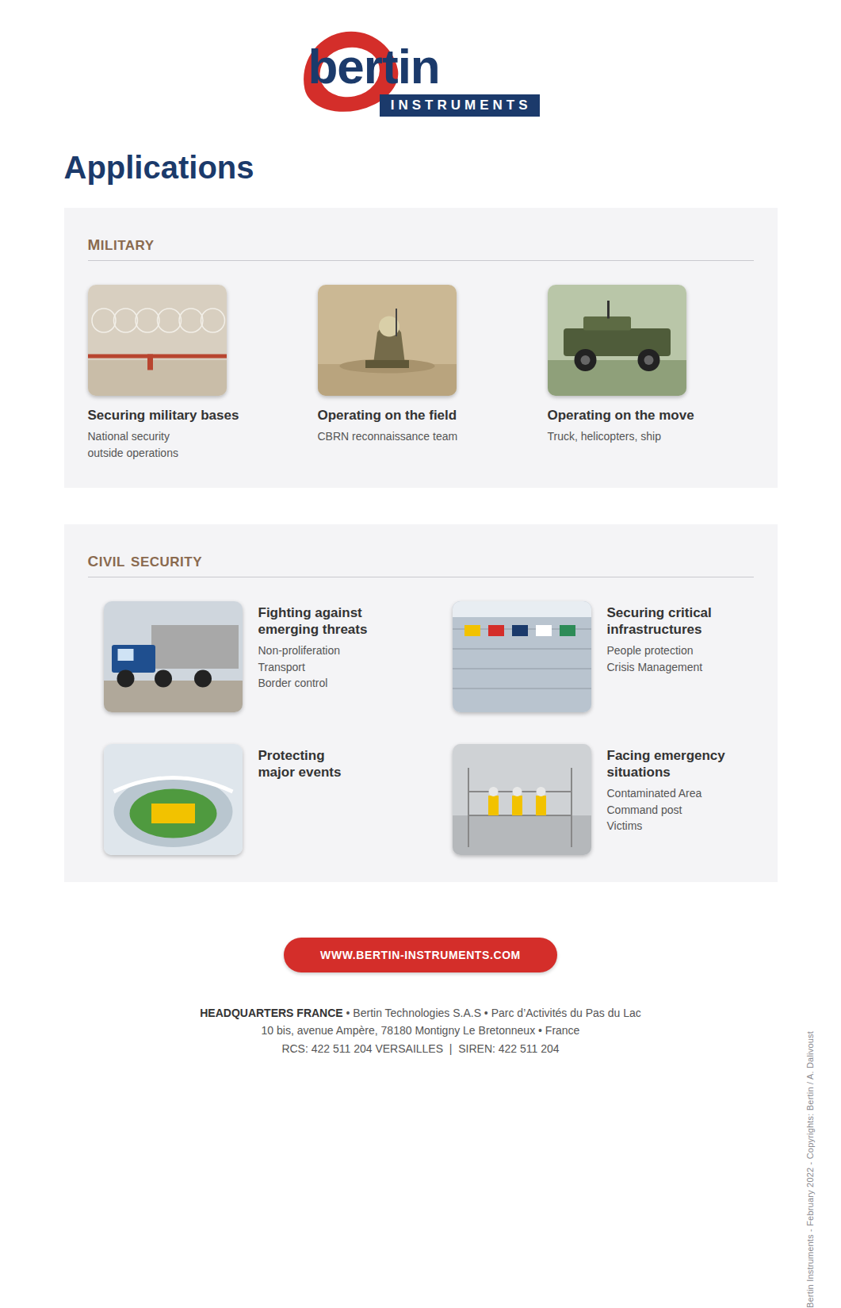bertin INSTRUMENTS
Applications
Military
Securing military bases
National security
outside operations
Operating on the field
CBRN reconnaissance team
Operating on the move
Truck, helicopters, ship
Civil Security
Fighting against
emerging threats
Non-proliferation
Transport
Border control
Securing critical
infrastructures
People protection
Crisis Management
Protecting
major events
Facing emergency
situations
Contaminated Area
Command post
Victims
WWW.BERTIN-INSTRUMENTS.COM
HEADQUARTERS FRANCE • Bertin Technologies S.A.S • Parc d’Activités du Pas du Lac
10 bis, avenue Ampère, 78180 Montigny Le Bretonneux • France
RCS: 422 511 204 VERSAILLES | SIREN: 422 511 204
Bertin Instruments - February 2022 - Copyrights: Bertin / A. Dalivoust